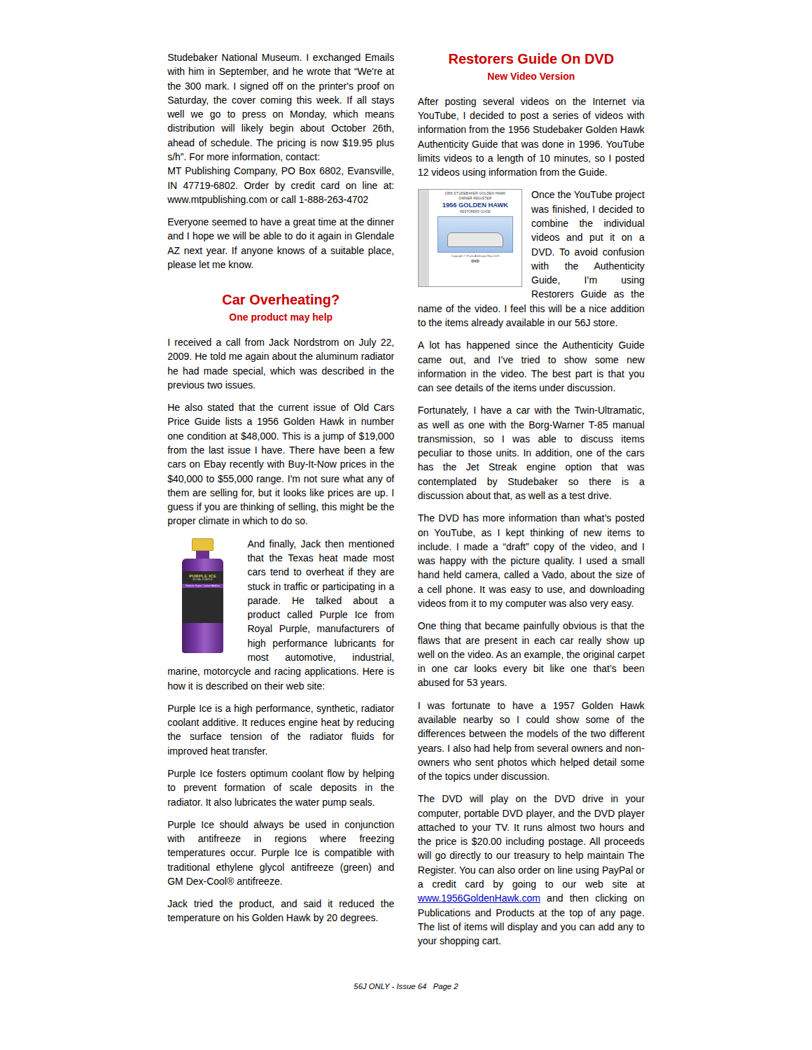Studebaker National Museum. I exchanged Emails with him in September, and he wrote that “We're at the 300 mark. I signed off on the printer's proof on Saturday, the cover coming this week. If all stays well we go to press on Monday, which means distribution will likely begin about October 26th, ahead of schedule. The pricing is now $19.95 plus s/h”. For more information, contact:
MT Publishing Company, PO Box 6802, Evansville, IN 47719-6802. Order by credit card on line at: www.mtpublishing.com or call 1-888-263-4702
Everyone seemed to have a great time at the dinner and I hope we will be able to do it again in Glendale AZ next year. If anyone knows of a suitable place, please let me know.
Car Overheating?
One product may help
I received a call from Jack Nordstrom on July 22, 2009. He told me again about the aluminum radiator he had made special, which was described in the previous two issues.
He also stated that the current issue of Old Cars Price Guide lists a 1956 Golden Hawk in number one condition at $48,000. This is a jump of $19,000 from the last issue I have. There have been a few cars on Ebay recently with Buy-It-Now prices in the $40,000 to $55,000 range. I'm not sure what any of them are selling for, but it looks like prices are up. I guess if you are thinking of selling, this might be the proper climate in which to do so.
PURPLE ICE
ROYAL PURPLE
Radiator Super-Coolant Additive
And finally, Jack then mentioned that the Texas heat made most cars tend to overheat if they are stuck in traffic or participating in a parade. He talked about a product called Purple Ice from Royal Purple, manufacturers of high performance lubricants for most automotive, industrial, marine, motorcycle and racing applications. Here is how it is described on their web site:
Purple Ice is a high performance, synthetic, radiator coolant additive. It reduces engine heat by reducing the surface tension of the radiator fluids for improved heat transfer.
Purple Ice fosters optimum coolant flow by helping to prevent formation of scale deposits in the radiator. It also lubricates the water pump seals.
Purple Ice should always be used in conjunction with antifreeze in regions where freezing temperatures occur. Purple Ice is compatible with traditional ethylene glycol antifreeze (green) and GM Dex-Cool® antifreeze.
Jack tried the product, and said it reduced the temperature on his Golden Hawk by 20 degrees.
Restorers Guide On DVD
New Video Version
After posting several videos on the Internet via YouTube, I decided to post a series of videos with information from the 1956 Studebaker Golden Hawk Authenticity Guide that was done in 1996. YouTube limits videos to a length of 10 minutes, so I posted 12 videos using information from the Guide.
1956 STUDEBAKER GOLDEN HAWK
OWNER REGISTER
1956 GOLDEN HAWK
RESTORERS GUIDE
Copyright © Frank Ambrogio May 2009
DVD
Once the YouTube project was finished, I decided to combine the individual videos and put it on a DVD. To avoid confusion with the Authenticity Guide, I’m using Restorers Guide as the name of the video. I feel this will be a nice addition to the items already available in our 56J store.
A lot has happened since the Authenticity Guide came out, and I’ve tried to show some new information in the video. The best part is that you can see details of the items under discussion.
Fortunately, I have a car with the Twin-Ultramatic, as well as one with the Borg-Warner T-85 manual transmission, so I was able to discuss items peculiar to those units. In addition, one of the cars has the Jet Streak engine option that was contemplated by Studebaker so there is a discussion about that, as well as a test drive.
The DVD has more information than what’s posted on YouTube, as I kept thinking of new items to include. I made a “draft” copy of the video, and I was happy with the picture quality. I used a small hand held camera, called a Vado, about the size of a cell phone. It was easy to use, and downloading videos from it to my computer was also very easy.
One thing that became painfully obvious is that the flaws that are present in each car really show up well on the video. As an example, the original carpet in one car looks every bit like one that’s been abused for 53 years.
I was fortunate to have a 1957 Golden Hawk available nearby so I could show some of the differences between the models of the two different years. I also had help from several owners and non-owners who sent photos which helped detail some of the topics under discussion.
The DVD will play on the DVD drive in your computer, portable DVD player, and the DVD player attached to your TV. It runs almost two hours and the price is $20.00 including postage. All proceeds will go directly to our treasury to help maintain The Register. You can also order on line using PayPal or a credit card by going to our web site at www.1956GoldenHawk.com and then clicking on Publications and Products at the top of any page. The list of items will display and you can add any to your shopping cart.
56J ONLY - Issue 64 Page 2